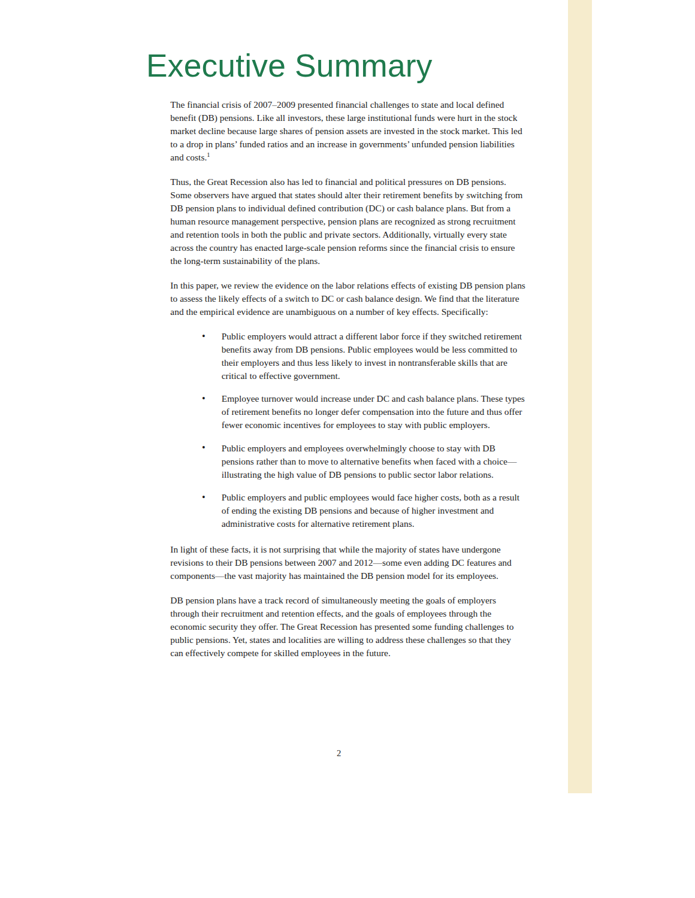Executive Summary
The financial crisis of 2007–2009 presented financial challenges to state and local defined benefit (DB) pensions. Like all investors, these large institutional funds were hurt in the stock market decline because large shares of pension assets are invested in the stock market. This led to a drop in plans’ funded ratios and an increase in governments’ unfunded pension liabilities and costs.1
Thus, the Great Recession also has led to financial and political pressures on DB pensions. Some observers have argued that states should alter their retirement benefits by switching from DB pension plans to individual defined contribution (DC) or cash balance plans. But from a human resource management perspective, pension plans are recognized as strong recruitment and retention tools in both the public and private sectors. Additionally, virtually every state across the country has enacted large-scale pension reforms since the financial crisis to ensure the long-term sustainability of the plans.
In this paper, we review the evidence on the labor relations effects of existing DB pension plans to assess the likely effects of a switch to DC or cash balance design. We find that the literature and the empirical evidence are unambiguous on a number of key effects. Specifically:
Public employers would attract a different labor force if they switched retirement benefits away from DB pensions. Public employees would be less committed to their employers and thus less likely to invest in nontransferable skills that are critical to effective government.
Employee turnover would increase under DC and cash balance plans. These types of retirement benefits no longer defer compensation into the future and thus offer fewer economic incentives for employees to stay with public employers.
Public employers and employees overwhelmingly choose to stay with DB pensions rather than to move to alternative benefits when faced with a choice—illustrating the high value of DB pensions to public sector labor relations.
Public employers and public employees would face higher costs, both as a result of ending the existing DB pensions and because of higher investment and administrative costs for alternative retirement plans.
In light of these facts, it is not surprising that while the majority of states have undergone revisions to their DB pensions between 2007 and 2012—some even adding DC features and components—the vast majority has maintained the DB pension model for its employees.
DB pension plans have a track record of simultaneously meeting the goals of employers through their recruitment and retention effects, and the goals of employees through the economic security they offer. The Great Recession has presented some funding challenges to public pensions. Yet, states and localities are willing to address these challenges so that they can effectively compete for skilled employees in the future.
2